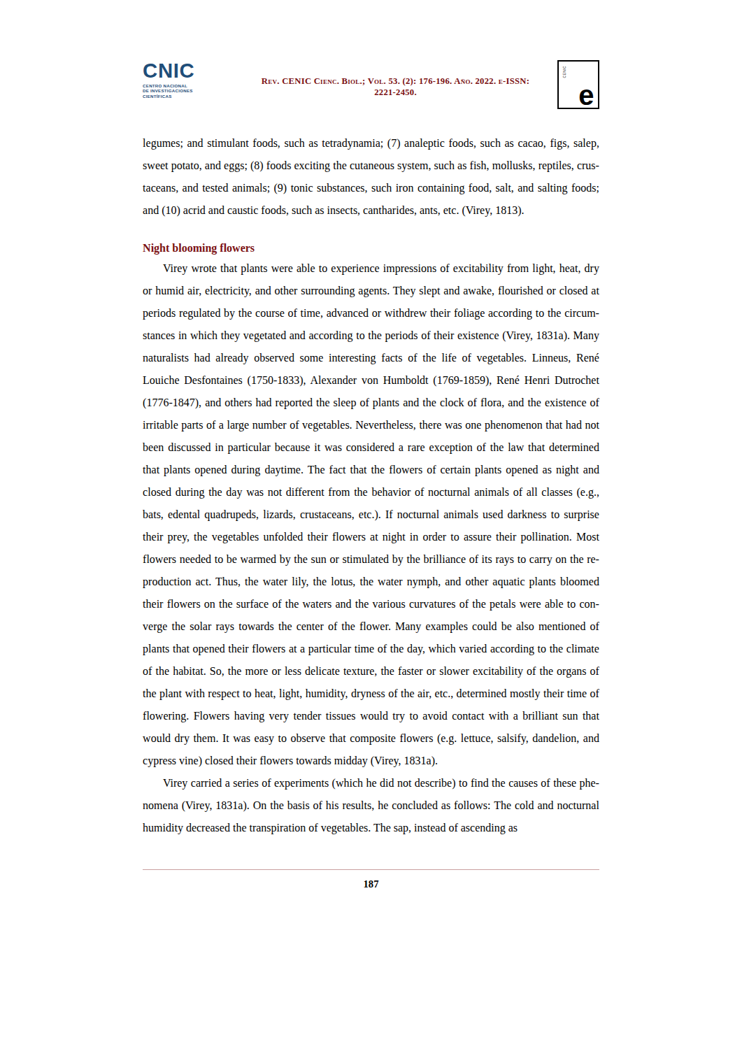CNIC CENTRO NACIONAL
DE INVESTIGACIONES
CIENTÍFICAS
Rev. CENIC Cienc. Biol.; Vol. 53. (2): 176-196. Año. 2022. e-ISSN: 2221-2450.
CENIC e
legumes; and stimulant foods, such as tetradynamia; (7) analeptic foods, such as cacao, figs, salep, sweet potato, and eggs; (8) foods exciting the cutaneous system, such as fish, mollusks, reptiles, crustaceans, and tested animals; (9) tonic substances, such iron containing food, salt, and salting foods; and (10) acrid and caustic foods, such as insects, cantharides, ants, etc. (Virey, 1813).
Night blooming flowers
Virey wrote that plants were able to experience impressions of excitability from light, heat, dry or humid air, electricity, and other surrounding agents. They slept and awake, flourished or closed at periods regulated by the course of time, advanced or withdrew their foliage according to the circumstances in which they vegetated and according to the periods of their existence (Virey, 1831a). Many naturalists had already observed some interesting facts of the life of vegetables. Linneus, René Louiche Desfontaines (1750-1833), Alexander von Humboldt (1769-1859), René Henri Dutrochet (1776-1847), and others had reported the sleep of plants and the clock of flora, and the existence of irritable parts of a large number of vegetables. Nevertheless, there was one phenomenon that had not been discussed in particular because it was considered a rare exception of the law that determined that plants opened during daytime. The fact that the flowers of certain plants opened as night and closed during the day was not different from the behavior of nocturnal animals of all classes (e.g., bats, edental quadrupeds, lizards, crustaceans, etc.). If nocturnal animals used darkness to surprise their prey, the vegetables unfolded their flowers at night in order to assure their pollination. Most flowers needed to be warmed by the sun or stimulated by the brilliance of its rays to carry on the reproduction act. Thus, the water lily, the lotus, the water nymph, and other aquatic plants bloomed their flowers on the surface of the waters and the various curvatures of the petals were able to converge the solar rays towards the center of the flower. Many examples could be also mentioned of plants that opened their flowers at a particular time of the day, which varied according to the climate of the habitat. So, the more or less delicate texture, the faster or slower excitability of the organs of the plant with respect to heat, light, humidity, dryness of the air, etc., determined mostly their time of flowering. Flowers having very tender tissues would try to avoid contact with a brilliant sun that would dry them. It was easy to observe that composite flowers (e.g. lettuce, salsify, dandelion, and cypress vine) closed their flowers towards midday (Virey, 1831a).
Virey carried a series of experiments (which he did not describe) to find the causes of these phenomena (Virey, 1831a). On the basis of his results, he concluded as follows: The cold and nocturnal humidity decreased the transpiration of vegetables. The sap, instead of ascending as
187